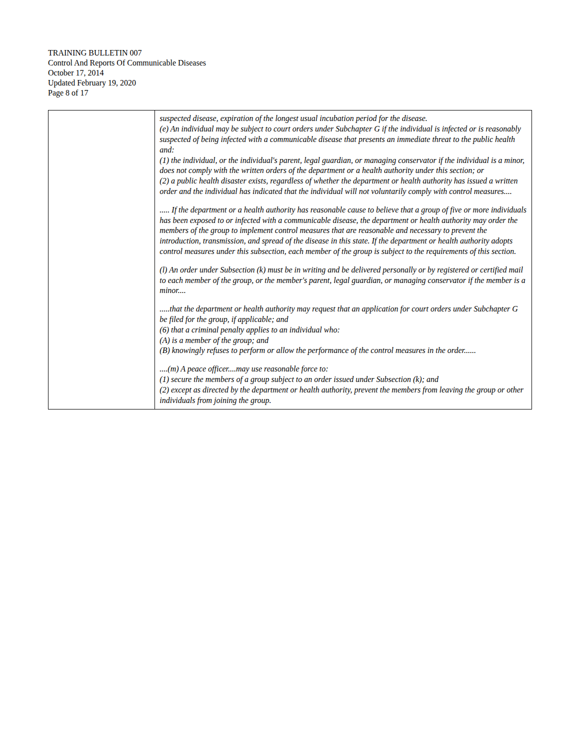TRAINING BULLETIN 007
Control And Reports Of Communicable Diseases
October 17, 2014
Updated February 19, 2020
Page 8 of 17
| | suspected disease, expiration of the longest usual incubation period for the disease. (e) An individual may be subject to court orders under Subchapter G if the individual is infected or is reasonably suspected of being infected with a communicable disease that presents an immediate threat to the public health and: (1) the individual, or the individual's parent, legal guardian, or managing conservator if the individual is a minor, does not comply with the written orders of the department or a health authority under this section; or (2) a public health disaster exists, regardless of whether the department or health authority has issued a written order and the individual has indicated that the individual will not voluntarily comply with control measures.... ..... If the department or a health authority has reasonable cause to believe that a group of five or more individuals has been exposed to or infected with a communicable disease, the department or health authority may order the members of the group to implement control measures that are reasonable and necessary to prevent the introduction, transmission, and spread of the disease in this state. If the department or health authority adopts control measures under this subsection, each member of the group is subject to the requirements of this section. (l) An order under Subsection (k) must be in writing and be delivered personally or by registered or certified mail to each member of the group, or the member's parent, legal guardian, or managing conservator if the member is a minor.... .....that the department or health authority may request that an application for court orders under Subchapter G be filed for the group, if applicable; and (6) that a criminal penalty applies to an individual who: (A) is a member of the group; and (B) knowingly refuses to perform or allow the performance of the control measures in the order...... ....(m) A peace officer....may use reasonable force to: (1) secure the members of a group subject to an order issued under Subsection (k); and (2) except as directed by the department or health authority, prevent the members from leaving the group or other individuals from joining the group. |